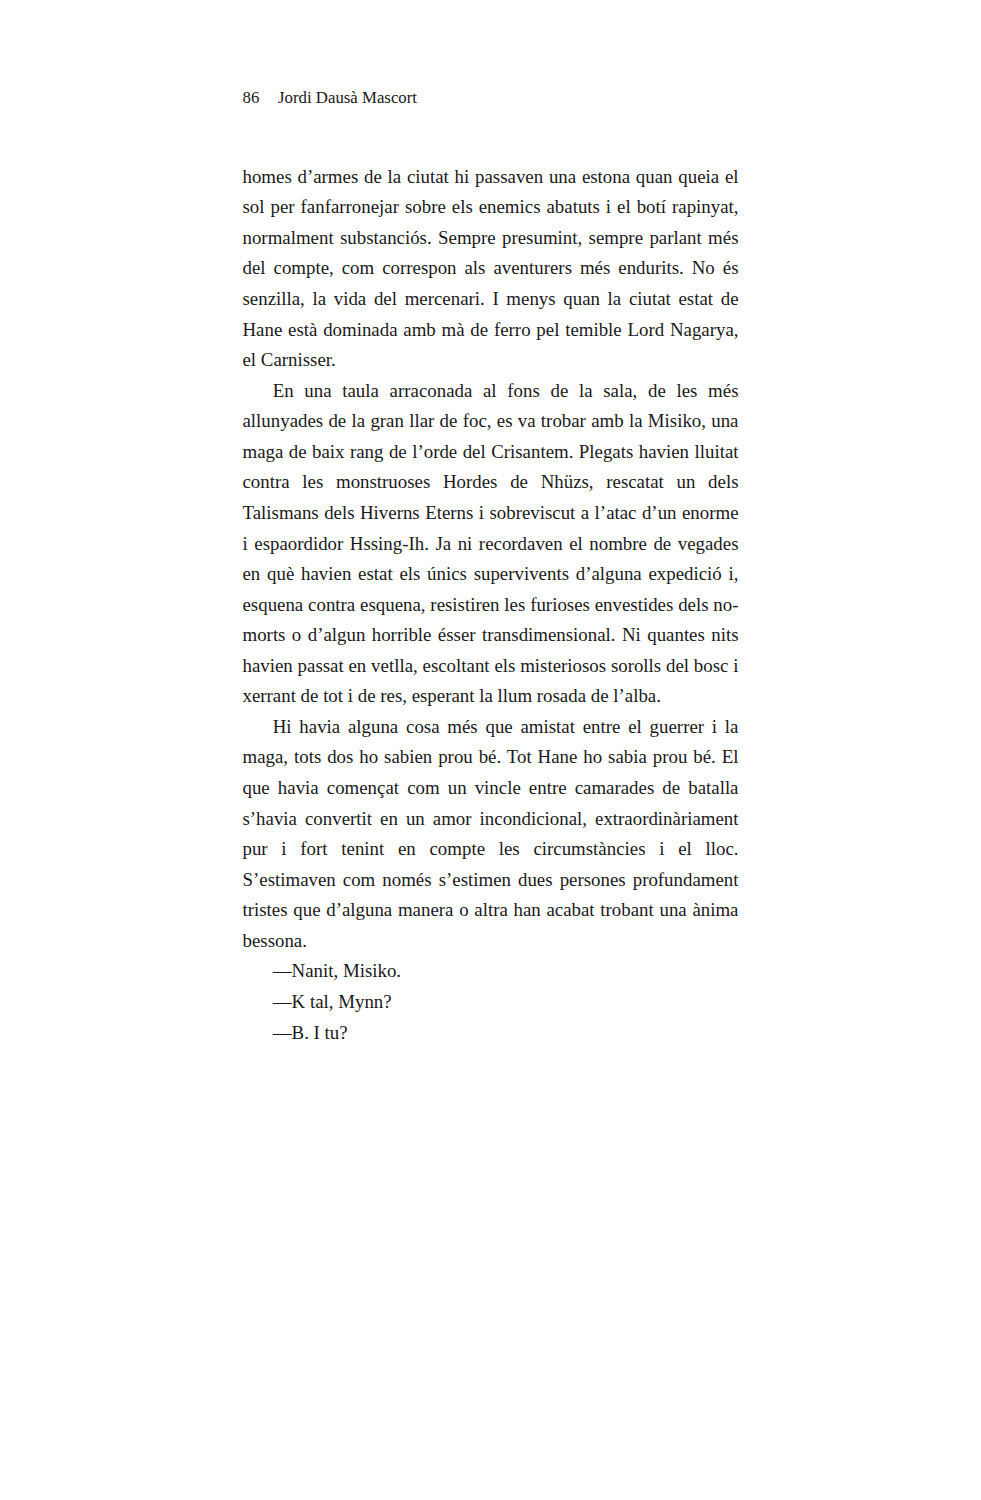86 Jordi Dausà Mascort
homes d’armes de la ciutat hi passaven una estona quan queia el sol per fanfarronejar sobre els enemics abatuts i el botí rapinyat, normalment substanciós. Sempre presumint, sempre parlant més del compte, com correspon als aventurers més endurits. No és senzilla, la vida del mercenari. I menys quan la ciutat estat de Hane està dominada amb mà de ferro pel temible Lord Nagarya, el Carnisser.
En una taula arraconada al fons de la sala, de les més allunyades de la gran llar de foc, es va trobar amb la Misiko, una maga de baix rang de l’orde del Crisantem. Plegats havien lluitat contra les monstruoses Hordes de Nhüzs, rescatat un dels Talismans dels Hiverns Eterns i sobreviscut a l’atac d’un enorme i espaordidor Hssing-Ih. Ja ni recordaven el nombre de vegades en què havien estat els únics supervivents d’alguna expedició i, esquena contra esquena, resistiren les furioses envestides dels no-morts o d’algun horrible ésser transdimensional. Ni quantes nits havien passat en vetlla, escoltant els misteriosos sorolls del bosc i xerrant de tot i de res, esperant la llum rosada de l’alba.
Hi havia alguna cosa més que amistat entre el guerrer i la maga, tots dos ho sabien prou bé. Tot Hane ho sabia prou bé. El que havia començat com un vincle entre camarades de batalla s’havia convertit en un amor incondicional, extraordinàriament pur i fort tenint en compte les circumstàncies i el lloc. S’estimaven com només s’estimen dues persones profundament tristes que d’alguna manera o altra han acabat trobant una ànima bessona.
—Nanit, Misiko.
—K tal, Mynn?
—B. I tu?